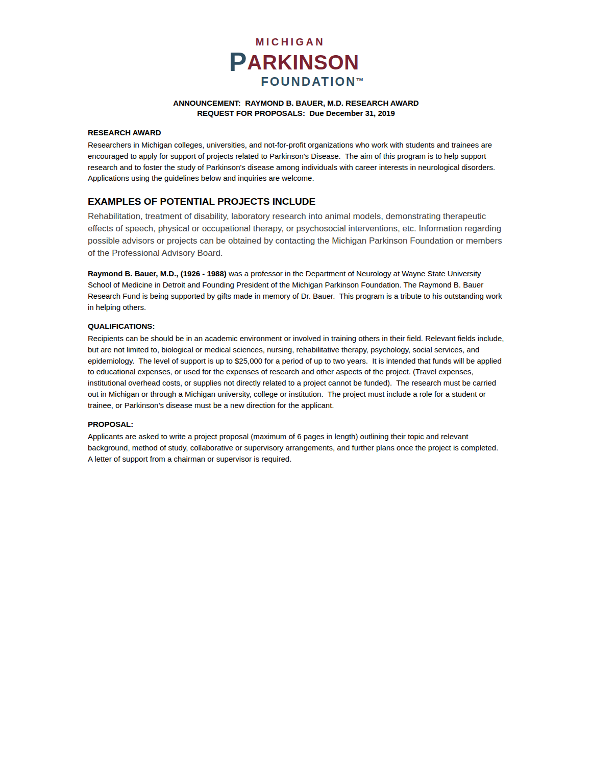MICHIGAN
PARKINSON
FOUNDATIONTM
ANNOUNCEMENT: RAYMOND B. BAUER, M.D. RESEARCH AWARD
REQUEST FOR PROPOSALS: Due December 31, 2019
RESEARCH AWARD
Researchers in Michigan colleges, universities, and not-for-profit organizations who work with students and trainees are encouraged to apply for support of projects related to Parkinson's Disease. The aim of this program is to help support research and to foster the study of Parkinson's disease among individuals with career interests in neurological disorders. Applications using the guidelines below and inquiries are welcome.
EXAMPLES OF POTENTIAL PROJECTS INCLUDE
Rehabilitation, treatment of disability, laboratory research into animal models, demonstrating therapeutic effects of speech, physical or occupational therapy, or psychosocial interventions, etc. Information regarding possible advisors or projects can be obtained by contacting the Michigan Parkinson Foundation or members of the Professional Advisory Board.
Raymond B. Bauer, M.D., (1926 - 1988) was a professor in the Department of Neurology at Wayne State University School of Medicine in Detroit and Founding President of the Michigan Parkinson Foundation. The Raymond B. Bauer Research Fund is being supported by gifts made in memory of Dr. Bauer. This program is a tribute to his outstanding work in helping others.
QUALIFICATIONS:
Recipients can be should be in an academic environment or involved in training others in their field. Relevant fields include, but are not limited to, biological or medical sciences, nursing, rehabilitative therapy, psychology, social services, and epidemiology. The level of support is up to $25,000 for a period of up to two years. It is intended that funds will be applied to educational expenses, or used for the expenses of research and other aspects of the project. (Travel expenses, institutional overhead costs, or supplies not directly related to a project cannot be funded). The research must be carried out in Michigan or through a Michigan university, college or institution. The project must include a role for a student or trainee, or Parkinson’s disease must be a new direction for the applicant.
PROPOSAL:
Applicants are asked to write a project proposal (maximum of 6 pages in length) outlining their topic and relevant background, method of study, collaborative or supervisory arrangements, and further plans once the project is completed. A letter of support from a chairman or supervisor is required.